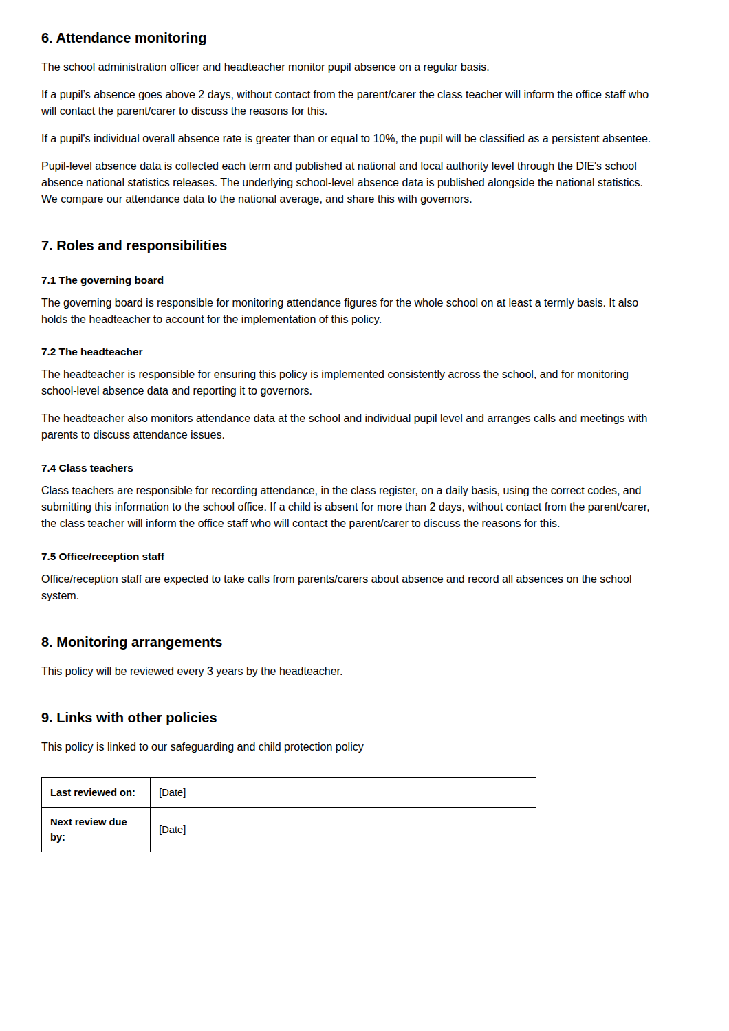6. Attendance monitoring
The school administration officer and headteacher monitor pupil absence on a regular basis.
If a pupil’s absence goes above 2 days, without contact from the parent/carer the class teacher will inform the office staff who will contact the parent/carer to discuss the reasons for this.
If a pupil's individual overall absence rate is greater than or equal to 10%, the pupil will be classified as a persistent absentee.
Pupil-level absence data is collected each term and published at national and local authority level through the DfE's school absence national statistics releases. The underlying school-level absence data is published alongside the national statistics. We compare our attendance data to the national average, and share this with governors.
7. Roles and responsibilities
7.1 The governing board
The governing board is responsible for monitoring attendance figures for the whole school on at least a termly basis. It also holds the headteacher to account for the implementation of this policy.
7.2 The headteacher
The headteacher is responsible for ensuring this policy is implemented consistently across the school, and for monitoring school-level absence data and reporting it to governors.
The headteacher also monitors attendance data at the school and individual pupil level and arranges calls and meetings with parents to discuss attendance issues.
7.4 Class teachers
Class teachers are responsible for recording attendance, in the class register, on a daily basis, using the correct codes, and submitting this information to the school office. If a child is absent for more than 2 days, without contact from the parent/carer, the class teacher will inform the office staff who will contact the parent/carer to discuss the reasons for this.
7.5 Office/reception staff
Office/reception staff are expected to take calls from parents/carers about absence and record all absences on the school system.
8. Monitoring arrangements
This policy will be reviewed every 3 years by the headteacher.
9. Links with other policies
This policy is linked to our safeguarding and child protection policy
| Last reviewed on: | [Date] |
| Next review due by: | [Date] |